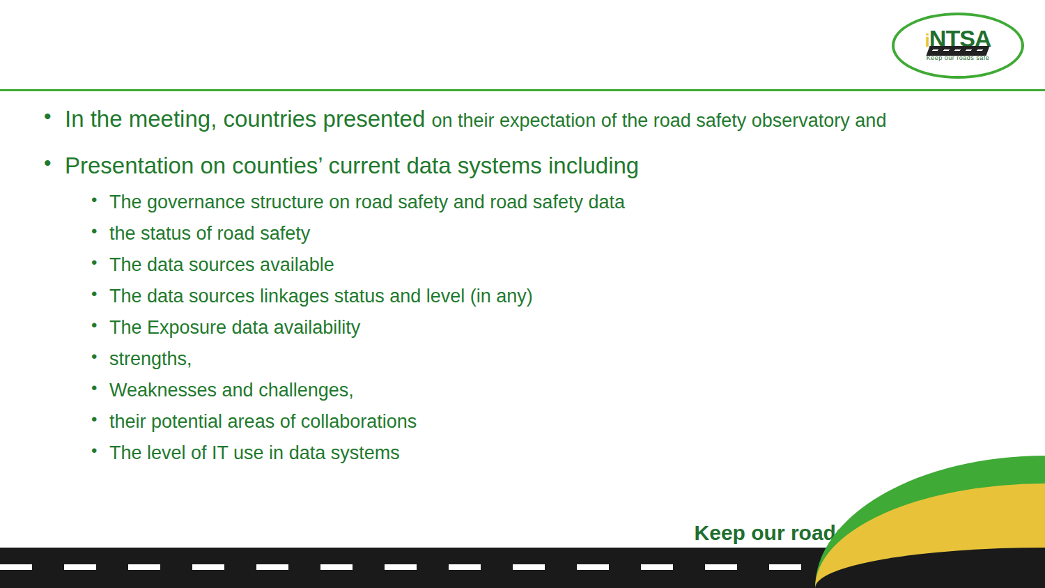i NTSA
Keep our roads safe
In the meeting, countries presented on their expectation of the road safety observatory and
Presentation on counties’ current data systems including
The governance structure on road safety and road safety data
the status of road safety
The data sources available
The data sources linkages status and level (in any)
The Exposure data availability
strengths,
Weaknesses and challenges,
their potential areas of collaborations
The level of IT use in data systems
Keep our roads safe